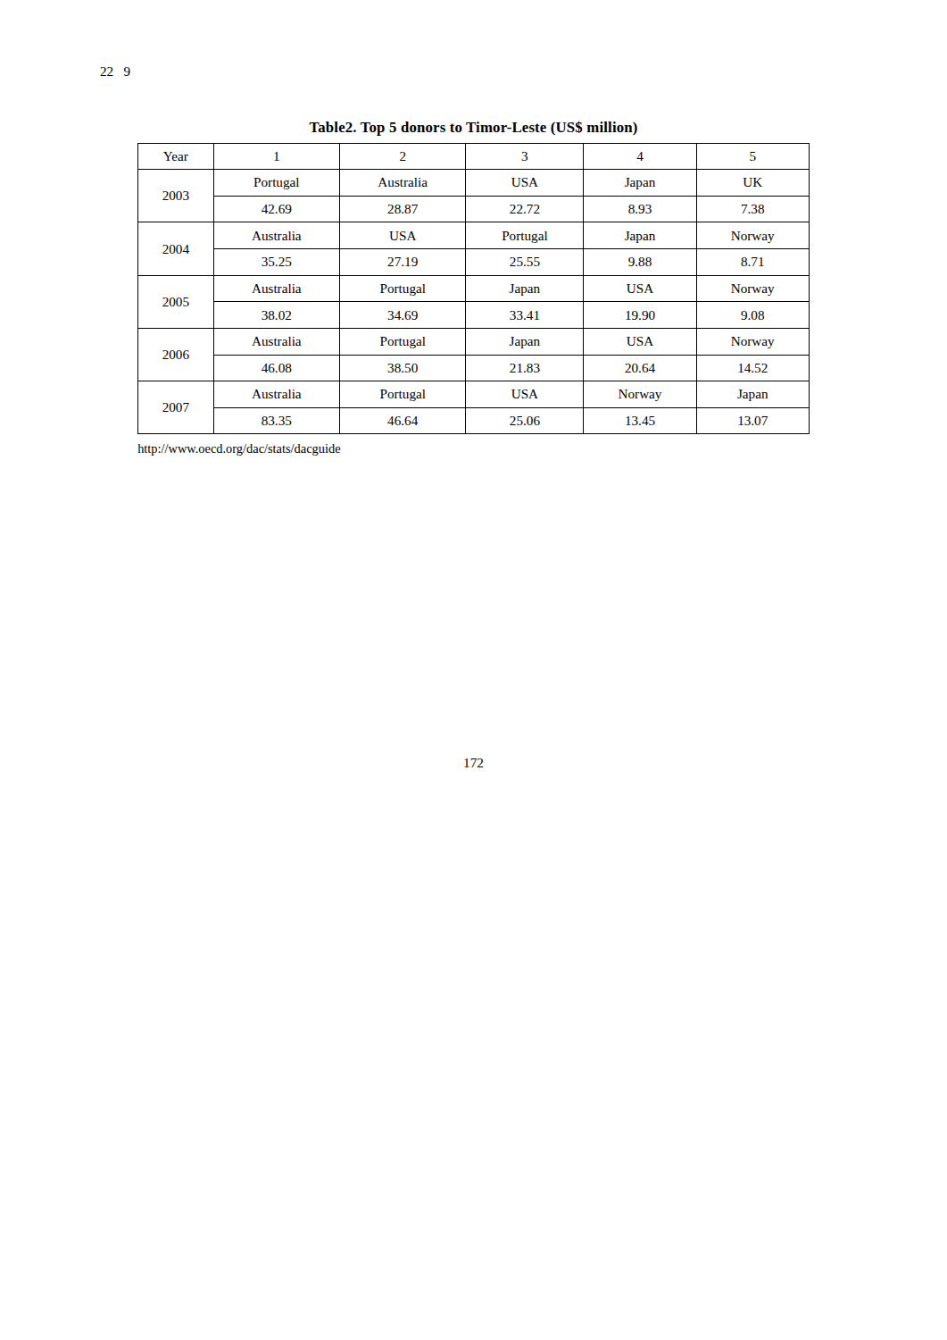22 9
Table2. Top 5 donors to Timor-Leste (US$ million)
| Year | 1 | 2 | 3 | 4 | 5 |
| --- | --- | --- | --- | --- | --- |
| 2003 | Portugal | Australia | USA | Japan | UK |
| 42.69 | 28.87 | 22.72 | 8.93 | 7.38 |
| 2004 | Australia | USA | Portugal | Japan | Norway |
| 35.25 | 27.19 | 25.55 | 9.88 | 8.71 |
| 2005 | Australia | Portugal | Japan | USA | Norway |
| 38.02 | 34.69 | 33.41 | 19.90 | 9.08 |
| 2006 | Australia | Portugal | Japan | USA | Norway |
| 46.08 | 38.50 | 21.83 | 20.64 | 14.52 |
| 2007 | Australia | Portugal | USA | Norway | Japan |
| 83.35 | 46.64 | 25.06 | 13.45 | 13.07 |
http://www.oecd.org/dac/stats/dacguide
172